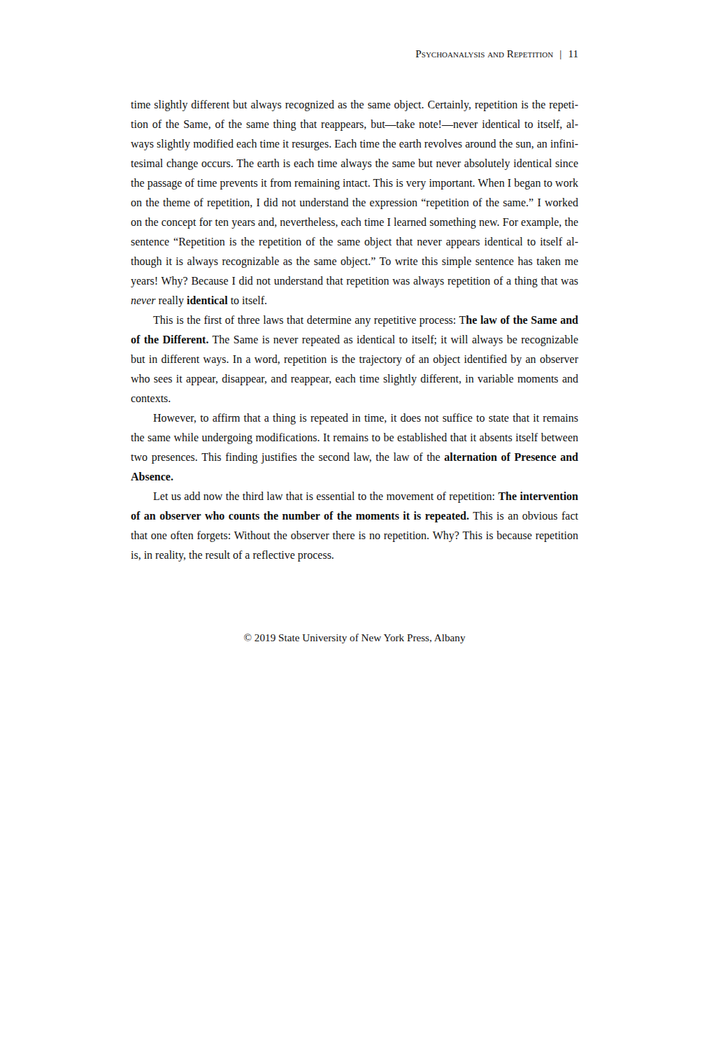Psychoanalysis and Repetition|11
time slightly different but always recognized as the same object. Certainly, repetition is the repetition of the Same, of the same thing that reappears, but—take note!—never identical to itself, always slightly modified each time it resurges. Each time the earth revolves around the sun, an infinitesimal change occurs. The earth is each time always the same but never absolutely identical since the passage of time prevents it from remaining intact. This is very important. When I began to work on the theme of repetition, I did not understand the expression “repetition of the same.” I worked on the concept for ten years and, nevertheless, each time I learned something new. For example, the sentence “Repetition is the repetition of the same object that never appears identical to itself although it is always recognizable as the same object.” To write this simple sentence has taken me years! Why? Because I did not understand that repetition was always repetition of a thing that was never really identical to itself.
This is the first of three laws that determine any repetitive process: The law of the Same and of the Different. The Same is never repeated as identical to itself; it will always be recognizable but in different ways. In a word, repetition is the trajectory of an object identified by an observer who sees it appear, disappear, and reappear, each time slightly different, in variable moments and contexts.
However, to affirm that a thing is repeated in time, it does not suffice to state that it remains the same while undergoing modifications. It remains to be established that it absents itself between two presences. This finding justifies the second law, the law of the alternation of Presence and Absence.
Let us add now the third law that is essential to the movement of repetition: The intervention of an observer who counts the number of the moments it is repeated. This is an obvious fact that one often forgets: Without the observer there is no repetition. Why? This is because repetition is, in reality, the result of a reflective process.
© 2019 State University of New York Press, Albany